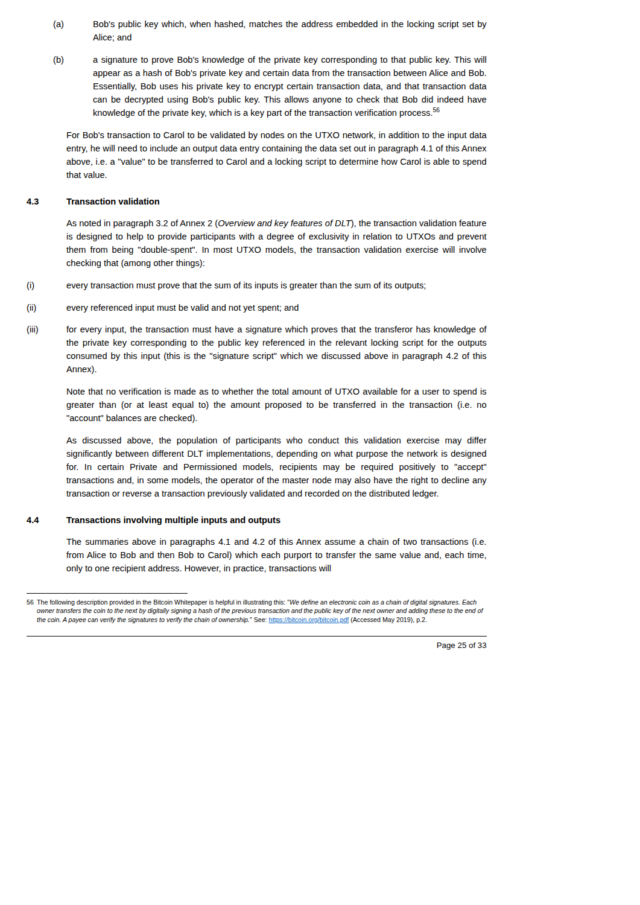(a)
Bob's public key which, when hashed, matches the address embedded in the locking script set by Alice; and
(b)
a signature to prove Bob's knowledge of the private key corresponding to that public key. This will appear as a hash of Bob's private key and certain data from the transaction between Alice and Bob. Essentially, Bob uses his private key to encrypt certain transaction data, and that transaction data can be decrypted using Bob's public key. This allows anyone to check that Bob did indeed have knowledge of the private key, which is a key part of the transaction verification process.56
For Bob's transaction to Carol to be validated by nodes on the UTXO network, in addition to the input data entry, he will need to include an output data entry containing the data set out in paragraph 4.1 of this Annex above, i.e. a "value" to be transferred to Carol and a locking script to determine how Carol is able to spend that value.
4.3 Transaction validation
As noted in paragraph 3.2 of Annex 2 (Overview and key features of DLT), the transaction validation feature is designed to help to provide participants with a degree of exclusivity in relation to UTXOs and prevent them from being "double-spent". In most UTXO models, the transaction validation exercise will involve checking that (among other things):
(i)
every transaction must prove that the sum of its inputs is greater than the sum of its outputs;
(ii)
every referenced input must be valid and not yet spent; and
(iii)
for every input, the transaction must have a signature which proves that the transferor has knowledge of the private key corresponding to the public key referenced in the relevant locking script for the outputs consumed by this input (this is the "signature script" which we discussed above in paragraph 4.2 of this Annex).
Note that no verification is made as to whether the total amount of UTXO available for a user to spend is greater than (or at least equal to) the amount proposed to be transferred in the transaction (i.e. no "account" balances are checked).
As discussed above, the population of participants who conduct this validation exercise may differ significantly between different DLT implementations, depending on what purpose the network is designed for. In certain Private and Permissioned models, recipients may be required positively to "accept" transactions and, in some models, the operator of the master node may also have the right to decline any transaction or reverse a transaction previously validated and recorded on the distributed ledger.
4.4 Transactions involving multiple inputs and outputs
The summaries above in paragraphs 4.1 and 4.2 of this Annex assume a chain of two transactions (i.e. from Alice to Bob and then Bob to Carol) which each purport to transfer the same value and, each time, only to one recipient address. However, in practice, transactions will
56
The following description provided in the Bitcoin Whitepaper is helpful in illustrating this: "We define an electronic coin as a chain of digital signatures. Each owner transfers the coin to the next by digitally signing a hash of the previous transaction and the public key of the next owner and adding these to the end of the coin. A payee can verify the signatures to verify the chain of ownership." See: https://bitcoin.org/bitcoin.pdf (Accessed May 2019), p.2.
Page 25 of 33